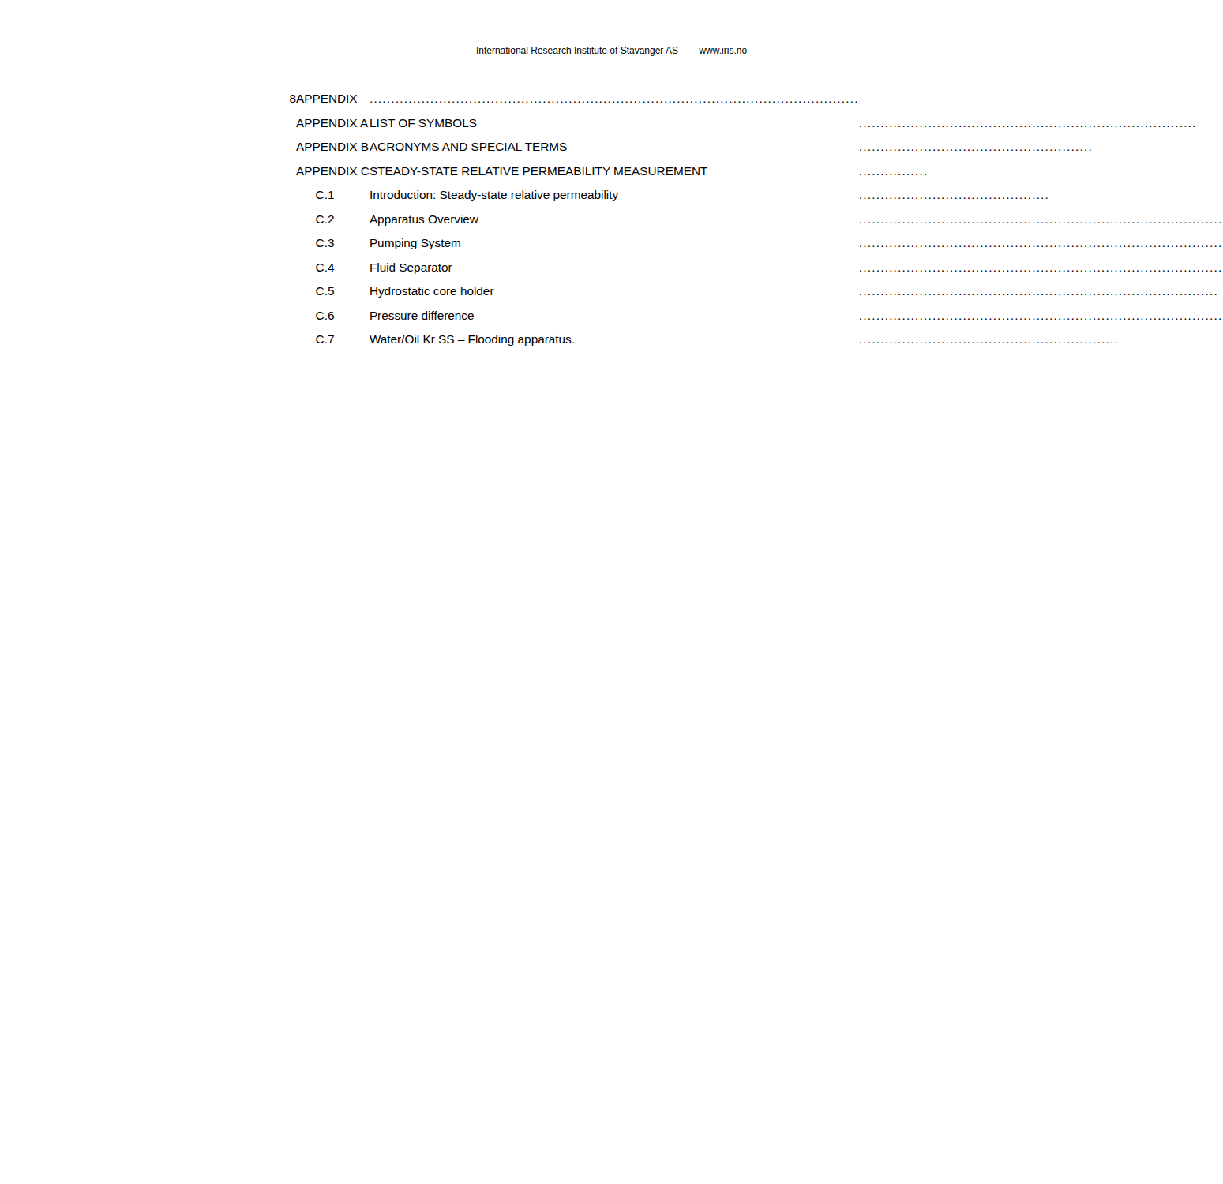International Research Institute of Stavanger AS www.iris.no
| 8 | APPENDIX | ................................................................................................................. | 30 |
| | APPENDIX A | LIST OF SYMBOLS | .............................................................................. | 30 |
| | APPENDIX B | ACRONYMS AND SPECIAL TERMS | ...................................................... | 33 |
| | APPENDIX C | STEADY-STATE RELATIVE PERMEABILITY MEASUREMENT | ................ | 34 |
| | C.1 | Introduction: Steady-state relative permeability | ............................................ | 34 |
| | C.2 | Apparatus Overview | ........................................................................................ | 34 |
| | C.3 | Pumping System | ............................................................................................. | 35 |
| | C.4 | Fluid Separator | ............................................................................................... | 35 |
| | C.5 | Hydrostatic core holder | ................................................................................... | 36 |
| | C.6 | Pressure difference | .......................................................................................... | 37 |
| | C.7 | Water/Oil Kr SS – Flooding apparatus. | ............................................................ | 37 |